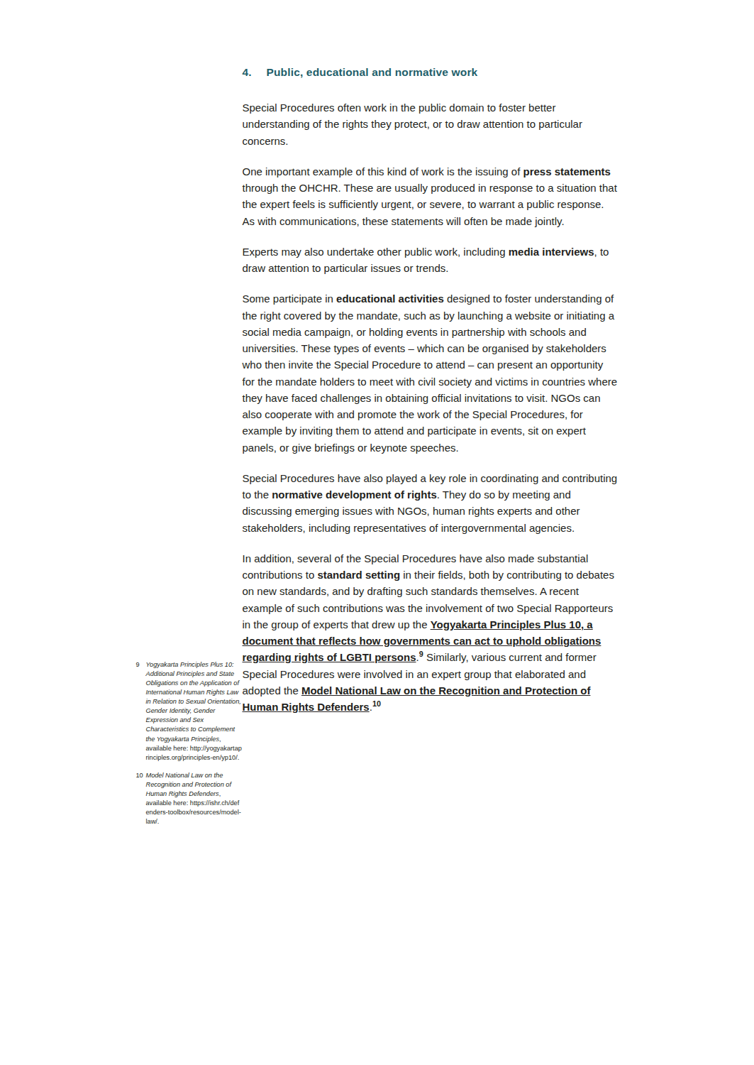9 Yogyakarta Principles Plus 10: Additional Principles and State Obligations on the Application of International Human Rights Law in Relation to Sexual Orientation, Gender Identity, Gender Expression and Sex Characteristics to Complement the Yogyakarta Principles, available here: http://yogyakartaprinciples.org/principles-en/yp10/.
10 Model National Law on the Recognition and Protection of Human Rights Defenders, available here: https://ishr.ch/defenders-toolbox/resources/model-law/.
4. Public, educational and normative work
Special Procedures often work in the public domain to foster better understanding of the rights they protect, or to draw attention to particular concerns.
One important example of this kind of work is the issuing of press statements through the OHCHR. These are usually produced in response to a situation that the expert feels is sufficiently urgent, or severe, to warrant a public response. As with communications, these statements will often be made jointly.
Experts may also undertake other public work, including media interviews, to draw attention to particular issues or trends.
Some participate in educational activities designed to foster understanding of the right covered by the mandate, such as by launching a website or initiating a social media campaign, or holding events in partnership with schools and universities. These types of events – which can be organised by stakeholders who then invite the Special Procedure to attend – can present an opportunity for the mandate holders to meet with civil society and victims in countries where they have faced challenges in obtaining official invitations to visit. NGOs can also cooperate with and promote the work of the Special Procedures, for example by inviting them to attend and participate in events, sit on expert panels, or give briefings or keynote speeches.
Special Procedures have also played a key role in coordinating and contributing to the normative development of rights. They do so by meeting and discussing emerging issues with NGOs, human rights experts and other stakeholders, including representatives of intergovernmental agencies.
In addition, several of the Special Procedures have also made substantial contributions to standard setting in their fields, both by contributing to debates on new standards, and by drafting such standards themselves. A recent example of such contributions was the involvement of two Special Rapporteurs in the group of experts that drew up the Yogyakarta Principles Plus 10, a document that reflects how governments can act to uphold obligations regarding rights of LGBTI persons.9 Similarly, various current and former Special Procedures were involved in an expert group that elaborated and adopted the Model National Law on the Recognition and Protection of Human Rights Defenders.10